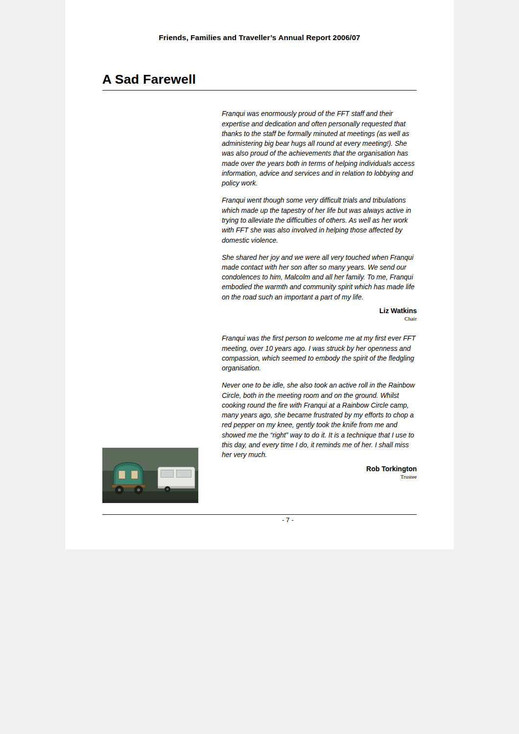Friends, Families and Traveller’s Annual Report 2006/07
A Sad Farewell
Franqui was enormously proud of the FFT staff and their expertise and dedication and often personally requested that thanks to the staff be formally minuted at meetings (as well as administering big bear hugs all round at every meeting!). She was also proud of the achievements that the organisation has made over the years both in terms of helping individuals access information, advice and services and in relation to lobbying and policy work.
Franqui went though some very difficult trials and tribulations which made up the tapestry of her life but was always active in trying to alleviate the difficulties of others. As well as her work with FFT she was also involved in helping those affected by domestic violence.
She shared her joy and we were all very touched when Franqui made contact with her son after so many years. We send our condolences to him, Malcolm and all her family. To me, Franqui embodied the warmth and community spirit which has made life on the road such an important a part of my life.
Liz Watkins Chair
Franqui was the first person to welcome me at my first ever FFT meeting, over 10 years ago. I was struck by her openness and compassion, which seemed to embody the spirit of the fledgling organisation.
Never one to be idle, she also took an active roll in the Rainbow Circle, both in the meeting room and on the ground. Whilst cooking round the fire with Franqui at a Rainbow Circle camp, many years ago, she became frustrated by my efforts to chop a red pepper on my knee, gently took the knife from me and showed me the “right” way to do it. It is a technique that I use to this day, and every time I do, it reminds me of her. I shall miss her very much.
Rob Torkington Trustee
- 7 -